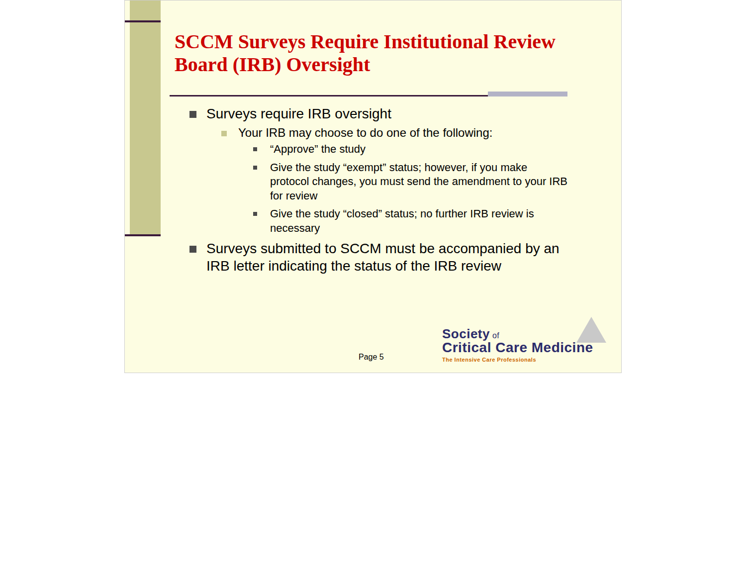SCCM Surveys Require Institutional Review Board (IRB) Oversight
Surveys require IRB oversight
Your IRB may choose to do one of the following:
“Approve” the study
Give the study “exempt” status; however, if you make protocol changes, you must send the amendment to your IRB for review
Give the study “closed” status; no further IRB review is necessary
Surveys submitted to SCCM must be accompanied by an IRB letter indicating the status of the IRB review
Page 5
Society of
Critical Care Medicine
The Intensive Care Professionals